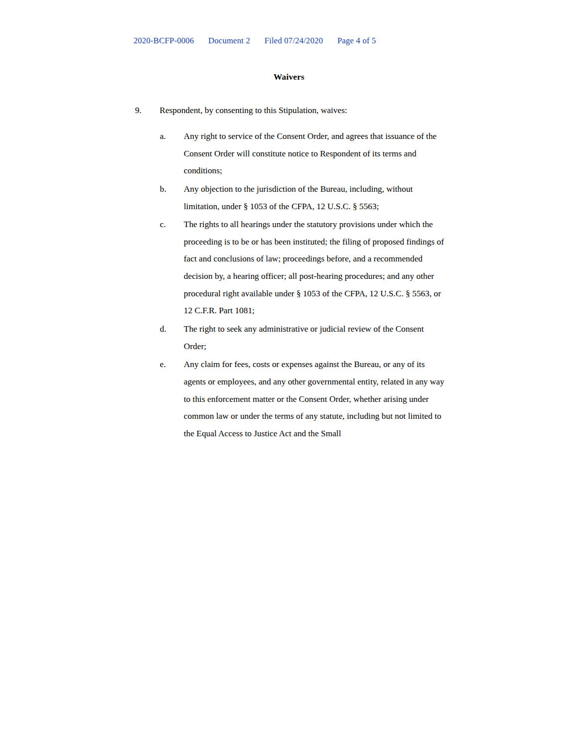2020-BCFP-0006 Document 2 Filed 07/24/2020 Page 4 of 5
Waivers
9. Respondent, by consenting to this Stipulation, waives:
a. Any right to service of the Consent Order, and agrees that issuance of the Consent Order will constitute notice to Respondent of its terms and conditions;
b. Any objection to the jurisdiction of the Bureau, including, without limitation, under § 1053 of the CFPA, 12 U.S.C. § 5563;
c. The rights to all hearings under the statutory provisions under which the proceeding is to be or has been instituted; the filing of proposed findings of fact and conclusions of law; proceedings before, and a recommended decision by, a hearing officer; all post-hearing procedures; and any other procedural right available under § 1053 of the CFPA, 12 U.S.C. § 5563, or 12 C.F.R. Part 1081;
d. The right to seek any administrative or judicial review of the Consent Order;
e. Any claim for fees, costs or expenses against the Bureau, or any of its agents or employees, and any other governmental entity, related in any way to this enforcement matter or the Consent Order, whether arising under common law or under the terms of any statute, including but not limited to the Equal Access to Justice Act and the Small